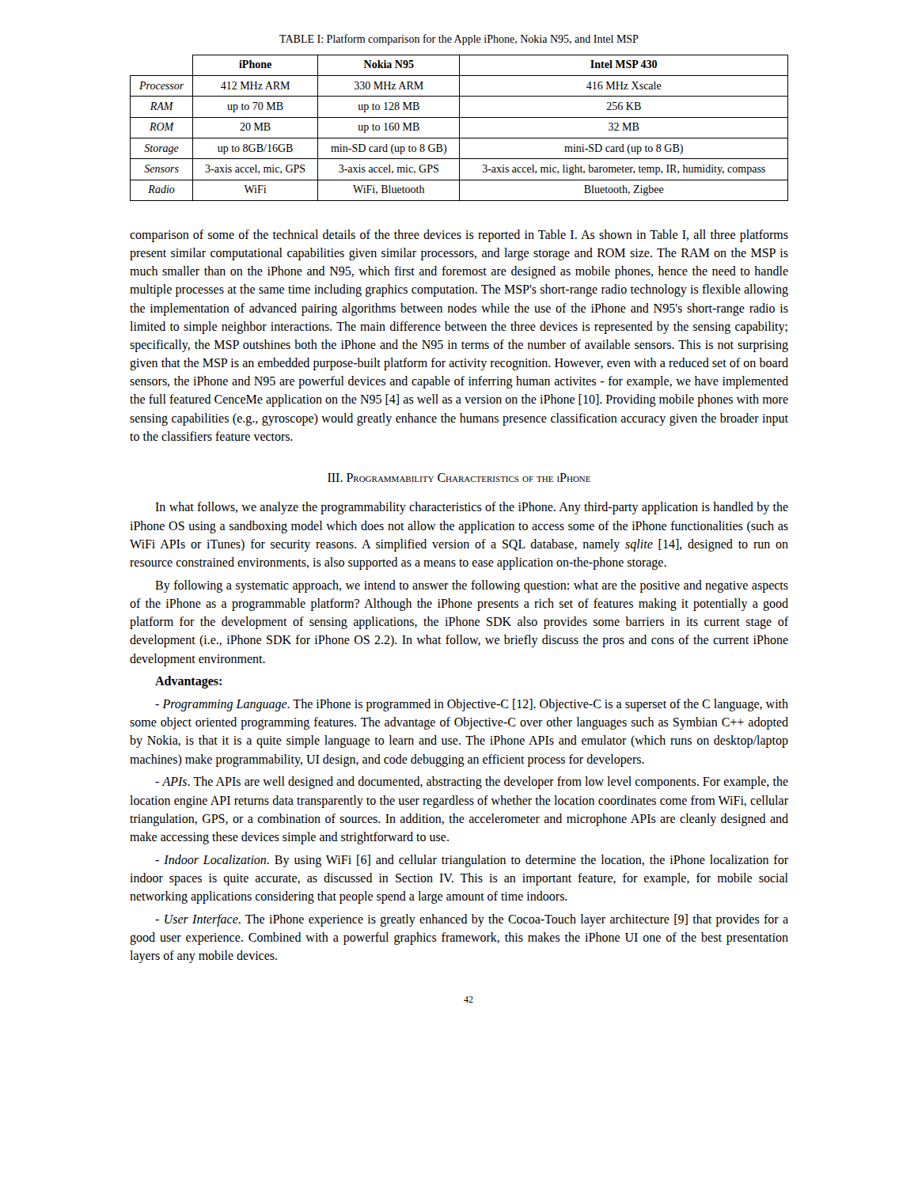TABLE I: Platform comparison for the Apple iPhone, Nokia N95, and Intel MSP
| | iPhone | Nokia N95 | Intel MSP 430 |
| --- | --- | --- | --- |
| Processor | 412 MHz ARM | 330 MHz ARM | 416 MHz Xscale |
| RAM | up to 70 MB | up to 128 MB | 256 KB |
| ROM | 20 MB | up to 160 MB | 32 MB |
| Storage | up to 8GB/16GB | min-SD card (up to 8 GB) | mini-SD card (up to 8 GB) |
| Sensors | 3-axis accel, mic, GPS | 3-axis accel, mic, GPS | 3-axis accel, mic, light, barometer, temp, IR, humidity, compass |
| Radio | WiFi | WiFi, Bluetooth | Bluetooth, Zigbee |
comparison of some of the technical details of the three devices is reported in Table I. As shown in Table I, all three platforms present similar computational capabilities given similar processors, and large storage and ROM size. The RAM on the MSP is much smaller than on the iPhone and N95, which first and foremost are designed as mobile phones, hence the need to handle multiple processes at the same time including graphics computation. The MSP's short-range radio technology is flexible allowing the implementation of advanced pairing algorithms between nodes while the use of the iPhone and N95's short-range radio is limited to simple neighbor interactions. The main difference between the three devices is represented by the sensing capability; specifically, the MSP outshines both the iPhone and the N95 in terms of the number of available sensors. This is not surprising given that the MSP is an embedded purpose-built platform for activity recognition. However, even with a reduced set of on board sensors, the iPhone and N95 are powerful devices and capable of inferring human activites - for example, we have implemented the full featured CenceMe application on the N95 [4] as well as a version on the iPhone [10]. Providing mobile phones with more sensing capabilities (e.g., gyroscope) would greatly enhance the humans presence classification accuracy given the broader input to the classifiers feature vectors.
III. Programmability Characteristics of the iPhone
In what follows, we analyze the programmability characteristics of the iPhone. Any third-party application is handled by the iPhone OS using a sandboxing model which does not allow the application to access some of the iPhone functionalities (such as WiFi APIs or iTunes) for security reasons. A simplified version of a SQL database, namely sqlite [14], designed to run on resource constrained environments, is also supported as a means to ease application on-the-phone storage.
By following a systematic approach, we intend to answer the following question: what are the positive and negative aspects of the iPhone as a programmable platform? Although the iPhone presents a rich set of features making it potentially a good platform for the development of sensing applications, the iPhone SDK also provides some barriers in its current stage of development (i.e., iPhone SDK for iPhone OS 2.2). In what follow, we briefly discuss the pros and cons of the current iPhone development environment.
Advantages:
- Programming Language. The iPhone is programmed in Objective-C [12]. Objective-C is a superset of the C language, with some object oriented programming features. The advantage of Objective-C over other languages such as Symbian C++ adopted by Nokia, is that it is a quite simple language to learn and use. The iPhone APIs and emulator (which runs on desktop/laptop machines) make programmability, UI design, and code debugging an efficient process for developers.
- APIs. The APIs are well designed and documented, abstracting the developer from low level components. For example, the location engine API returns data transparently to the user regardless of whether the location coordinates come from WiFi, cellular triangulation, GPS, or a combination of sources. In addition, the accelerometer and microphone APIs are cleanly designed and make accessing these devices simple and strightforward to use.
- Indoor Localization. By using WiFi [6] and cellular triangulation to determine the location, the iPhone localization for indoor spaces is quite accurate, as discussed in Section IV. This is an important feature, for example, for mobile social networking applications considering that people spend a large amount of time indoors.
- User Interface. The iPhone experience is greatly enhanced by the Cocoa-Touch layer architecture [9] that provides for a good user experience. Combined with a powerful graphics framework, this makes the iPhone UI one of the best presentation layers of any mobile devices.
42